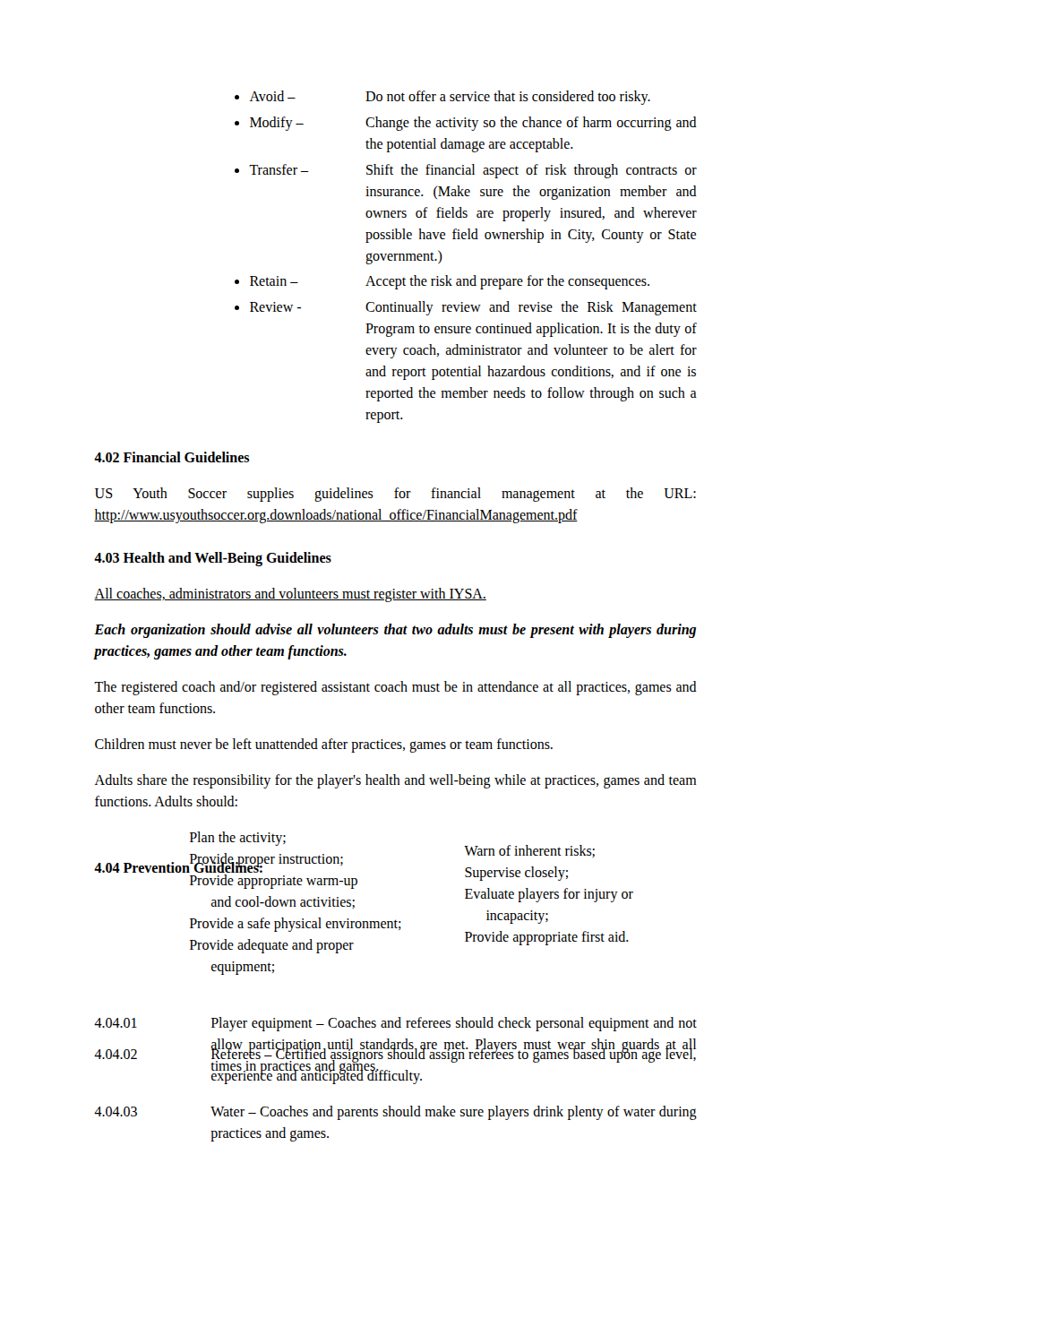Avoid – Do not offer a service that is considered too risky.
Modify – Change the activity so the chance of harm occurring and the potential damage are acceptable.
Transfer – Shift the financial aspect of risk through contracts or insurance. (Make sure the organization member and owners of fields are properly insured, and wherever possible have field ownership in City, County or State government.)
Retain – Accept the risk and prepare for the consequences.
Review - Continually review and revise the Risk Management Program to ensure continued application. It is the duty of every coach, administrator and volunteer to be alert for and report potential hazardous conditions, and if one is reported the member needs to follow through on such a report.
4.02 Financial Guidelines
US Youth Soccer supplies guidelines for financial management at the URL: http://www.usyouthsoccer.org.downloads/national_office/FinancialManagement.pdf
4.03 Health and Well-Being Guidelines
All coaches, administrators and volunteers must register with IYSA.
Each organization should advise all volunteers that two adults must be present with players during practices, games and other team functions.
The registered coach and/or registered assistant coach must be in attendance at all practices, games and other team functions.
Children must never be left unattended after practices, games or team functions.
Adults share the responsibility for the player's health and well-being while at practices, games and team functions. Adults should:
Plan the activity;
Provide proper instruction;
Provide appropriate warm-up
and cool-down activities;
Provide a safe physical environment;
Provide adequate and proper
equipment;
Warn of inherent risks;
Supervise closely;
Evaluate players for injury or
incapacity;
Provide appropriate first aid.
4.04 Prevention Guidelines:
4.04.01 Player equipment – Coaches and referees should check personal equipment and not allow participation until standards are met. Players must wear shin guards at all times in practices and games.
4.04.02 Referees – Certified assignors should assign referees to games based upon age level, experience and anticipated difficulty.
4.04.03 Water – Coaches and parents should make sure players drink plenty of water during practices and games.